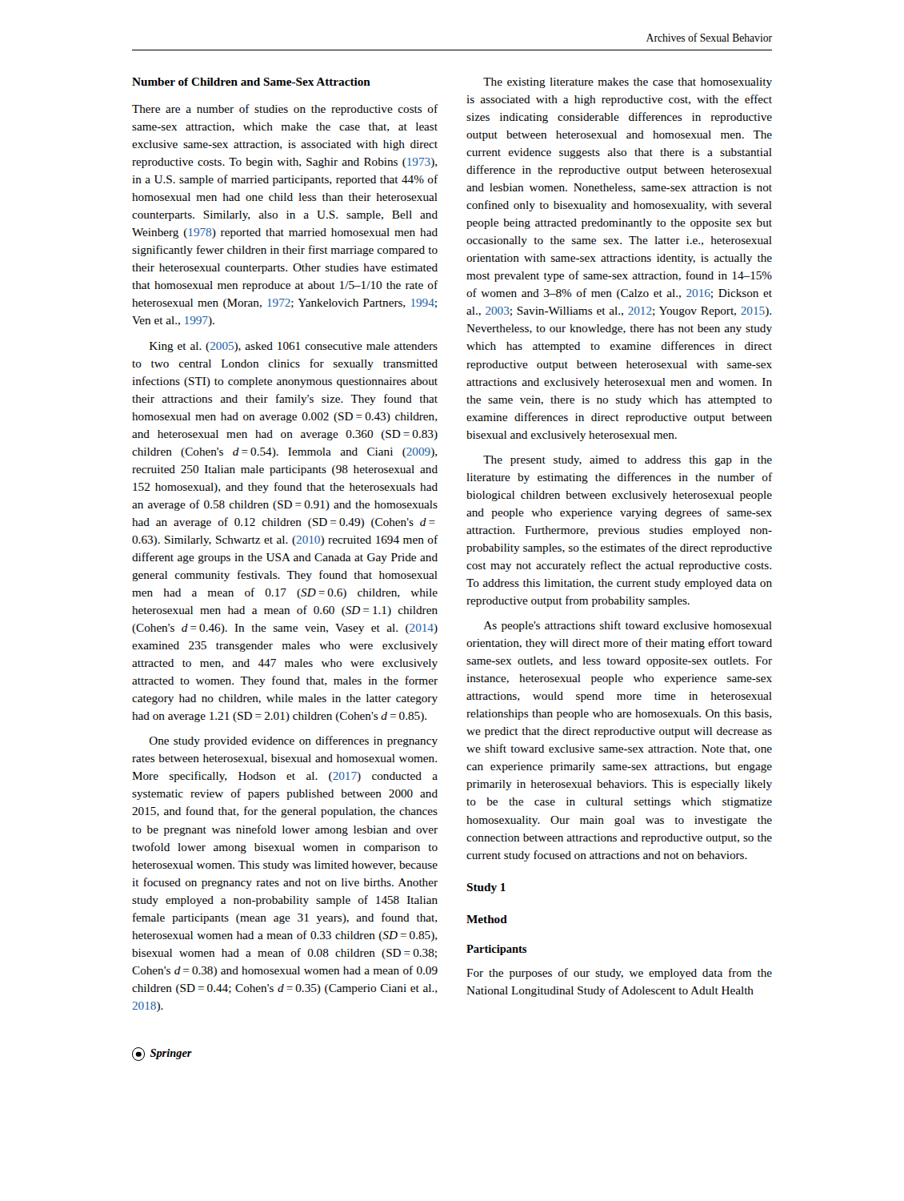Archives of Sexual Behavior
Number of Children and Same-Sex Attraction
There are a number of studies on the reproductive costs of same-sex attraction, which make the case that, at least exclusive same-sex attraction, is associated with high direct reproductive costs. To begin with, Saghir and Robins (1973), in a U.S. sample of married participants, reported that 44% of homosexual men had one child less than their heterosexual counterparts. Similarly, also in a U.S. sample, Bell and Weinberg (1978) reported that married homosexual men had significantly fewer children in their first marriage compared to their heterosexual counterparts. Other studies have estimated that homosexual men reproduce at about 1/5–1/10 the rate of heterosexual men (Moran, 1972; Yankelovich Partners, 1994; Ven et al., 1997).
King et al. (2005), asked 1061 consecutive male attenders to two central London clinics for sexually transmitted infections (STI) to complete anonymous questionnaires about their attractions and their family's size. They found that homosexual men had on average 0.002 (SD = 0.43) children, and heterosexual men had on average 0.360 (SD = 0.83) children (Cohen's d = 0.54). Iemmola and Ciani (2009), recruited 250 Italian male participants (98 heterosexual and 152 homosexual), and they found that the heterosexuals had an average of 0.58 children (SD = 0.91) and the homosexuals had an average of 0.12 children (SD = 0.49) (Cohen's d = 0.63). Similarly, Schwartz et al. (2010) recruited 1694 men of different age groups in the USA and Canada at Gay Pride and general community festivals. They found that homosexual men had a mean of 0.17 (SD = 0.6) children, while heterosexual men had a mean of 0.60 (SD = 1.1) children (Cohen's d = 0.46). In the same vein, Vasey et al. (2014) examined 235 transgender males who were exclusively attracted to men, and 447 males who were exclusively attracted to women. They found that, males in the former category had no children, while males in the latter category had on average 1.21 (SD = 2.01) children (Cohen's d = 0.85).
One study provided evidence on differences in pregnancy rates between heterosexual, bisexual and homosexual women. More specifically, Hodson et al. (2017) conducted a systematic review of papers published between 2000 and 2015, and found that, for the general population, the chances to be pregnant was ninefold lower among lesbian and over twofold lower among bisexual women in comparison to heterosexual women. This study was limited however, because it focused on pregnancy rates and not on live births. Another study employed a non-probability sample of 1458 Italian female participants (mean age 31 years), and found that, heterosexual women had a mean of 0.33 children (SD = 0.85), bisexual women had a mean of 0.08 children (SD = 0.38; Cohen's d = 0.38) and homosexual women had a mean of 0.09 children (SD = 0.44; Cohen's d = 0.35) (Camperio Ciani et al., 2018).
The existing literature makes the case that homosexuality is associated with a high reproductive cost, with the effect sizes indicating considerable differences in reproductive output between heterosexual and homosexual men. The current evidence suggests also that there is a substantial difference in the reproductive output between heterosexual and lesbian women. Nonetheless, same-sex attraction is not confined only to bisexuality and homosexuality, with several people being attracted predominantly to the opposite sex but occasionally to the same sex. The latter i.e., heterosexual orientation with same-sex attractions identity, is actually the most prevalent type of same-sex attraction, found in 14–15% of women and 3–8% of men (Calzo et al., 2016; Dickson et al., 2003; Savin-Williams et al., 2012; Yougov Report, 2015). Nevertheless, to our knowledge, there has not been any study which has attempted to examine differences in direct reproductive output between heterosexual with same-sex attractions and exclusively heterosexual men and women. In the same vein, there is no study which has attempted to examine differences in direct reproductive output between bisexual and exclusively heterosexual men.
The present study, aimed to address this gap in the literature by estimating the differences in the number of biological children between exclusively heterosexual people and people who experience varying degrees of same-sex attraction. Furthermore, previous studies employed non-probability samples, so the estimates of the direct reproductive cost may not accurately reflect the actual reproductive costs. To address this limitation, the current study employed data on reproductive output from probability samples.
As people's attractions shift toward exclusive homosexual orientation, they will direct more of their mating effort toward same-sex outlets, and less toward opposite-sex outlets. For instance, heterosexual people who experience same-sex attractions, would spend more time in heterosexual relationships than people who are homosexuals. On this basis, we predict that the direct reproductive output will decrease as we shift toward exclusive same-sex attraction. Note that, one can experience primarily same-sex attractions, but engage primarily in heterosexual behaviors. This is especially likely to be the case in cultural settings which stigmatize homosexuality. Our main goal was to investigate the connection between attractions and reproductive output, so the current study focused on attractions and not on behaviors.
Study 1
Method
Participants
For the purposes of our study, we employed data from the National Longitudinal Study of Adolescent to Adult Health
Springer